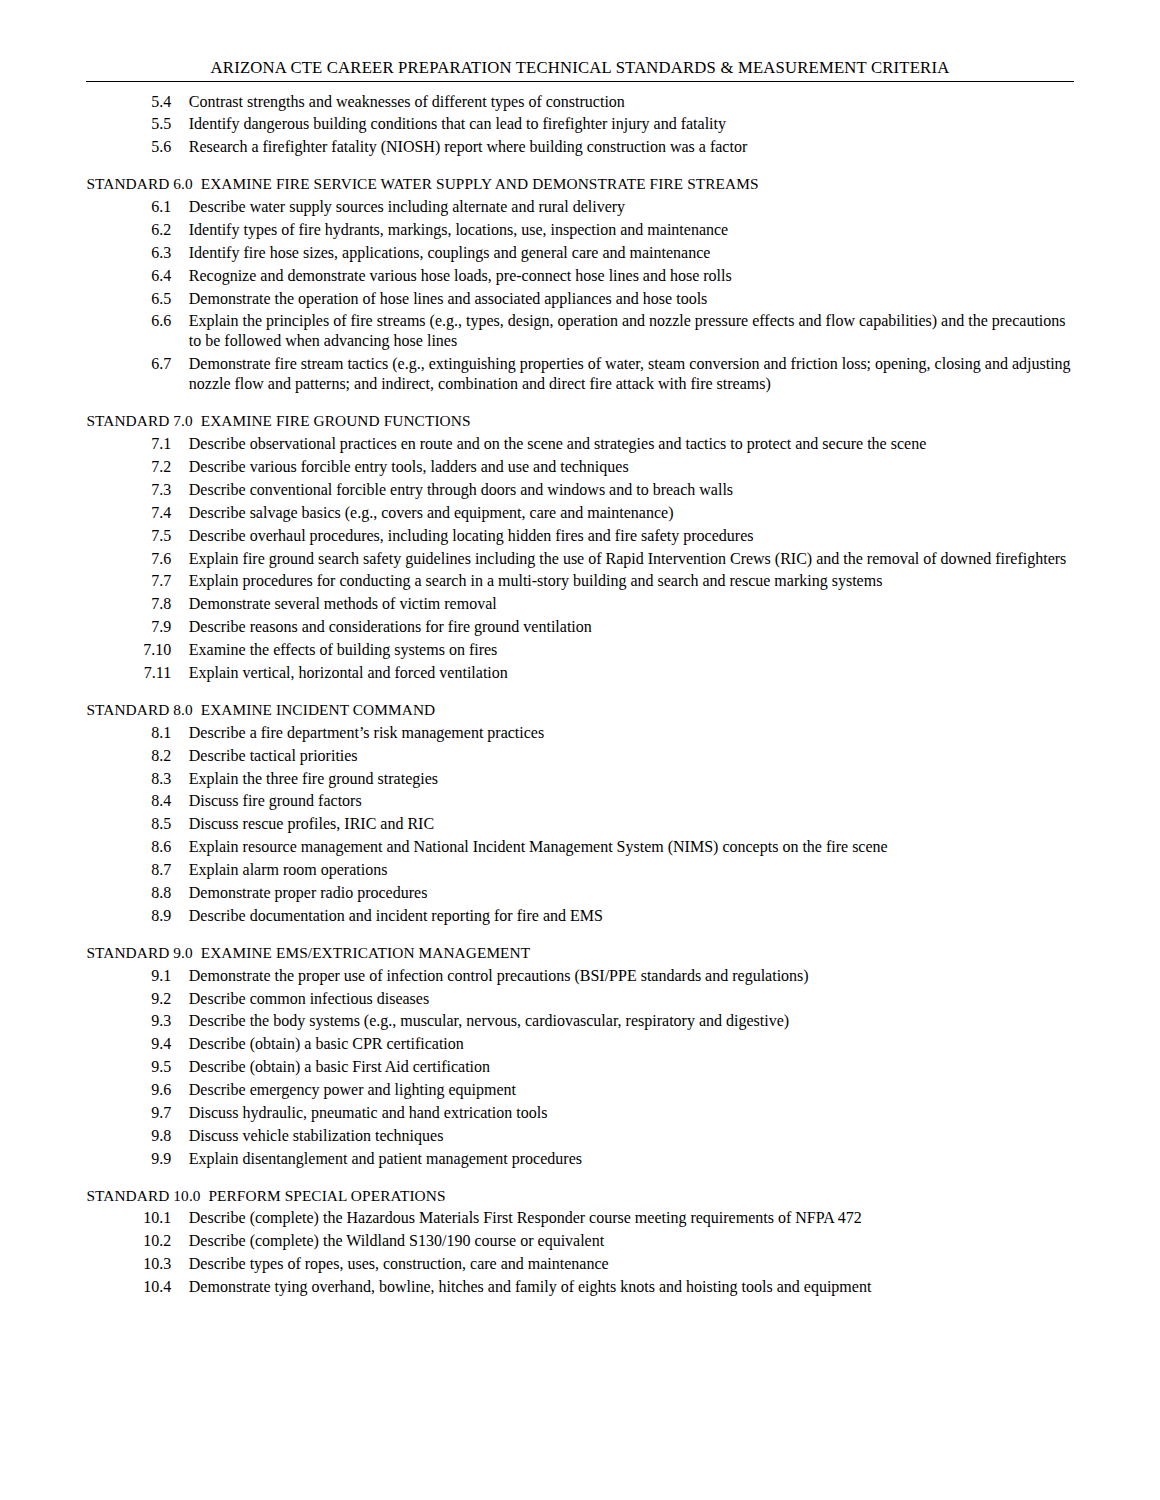ARIZONA CTE CAREER PREPARATION TECHNICAL STANDARDS & MEASUREMENT CRITERIA
5.4 Contrast strengths and weaknesses of different types of construction
5.5 Identify dangerous building conditions that can lead to firefighter injury and fatality
5.6 Research a firefighter fatality (NIOSH) report where building construction was a factor
STANDARD 6.0 EXAMINE FIRE SERVICE WATER SUPPLY AND DEMONSTRATE FIRE STREAMS
6.1 Describe water supply sources including alternate and rural delivery
6.2 Identify types of fire hydrants, markings, locations, use, inspection and maintenance
6.3 Identify fire hose sizes, applications, couplings and general care and maintenance
6.4 Recognize and demonstrate various hose loads, pre-connect hose lines and hose rolls
6.5 Demonstrate the operation of hose lines and associated appliances and hose tools
6.6 Explain the principles of fire streams (e.g., types, design, operation and nozzle pressure effects and flow capabilities) and the precautions to be followed when advancing hose lines
6.7 Demonstrate fire stream tactics (e.g., extinguishing properties of water, steam conversion and friction loss; opening, closing and adjusting nozzle flow and patterns; and indirect, combination and direct fire attack with fire streams)
STANDARD 7.0 EXAMINE FIRE GROUND FUNCTIONS
7.1 Describe observational practices en route and on the scene and strategies and tactics to protect and secure the scene
7.2 Describe various forcible entry tools, ladders and use and techniques
7.3 Describe conventional forcible entry through doors and windows and to breach walls
7.4 Describe salvage basics (e.g., covers and equipment, care and maintenance)
7.5 Describe overhaul procedures, including locating hidden fires and fire safety procedures
7.6 Explain fire ground search safety guidelines including the use of Rapid Intervention Crews (RIC) and the removal of downed firefighters
7.7 Explain procedures for conducting a search in a multi-story building and search and rescue marking systems
7.8 Demonstrate several methods of victim removal
7.9 Describe reasons and considerations for fire ground ventilation
7.10 Examine the effects of building systems on fires
7.11 Explain vertical, horizontal and forced ventilation
STANDARD 8.0 EXAMINE INCIDENT COMMAND
8.1 Describe a fire department’s risk management practices
8.2 Describe tactical priorities
8.3 Explain the three fire ground strategies
8.4 Discuss fire ground factors
8.5 Discuss rescue profiles, IRIC and RIC
8.6 Explain resource management and National Incident Management System (NIMS) concepts on the fire scene
8.7 Explain alarm room operations
8.8 Demonstrate proper radio procedures
8.9 Describe documentation and incident reporting for fire and EMS
STANDARD 9.0 EXAMINE EMS/EXTRICATION MANAGEMENT
9.1 Demonstrate the proper use of infection control precautions (BSI/PPE standards and regulations)
9.2 Describe common infectious diseases
9.3 Describe the body systems (e.g., muscular, nervous, cardiovascular, respiratory and digestive)
9.4 Describe (obtain) a basic CPR certification
9.5 Describe (obtain) a basic First Aid certification
9.6 Describe emergency power and lighting equipment
9.7 Discuss hydraulic, pneumatic and hand extrication tools
9.8 Discuss vehicle stabilization techniques
9.9 Explain disentanglement and patient management procedures
STANDARD 10.0 PERFORM SPECIAL OPERATIONS
10.1 Describe (complete) the Hazardous Materials First Responder course meeting requirements of NFPA 472
10.2 Describe (complete) the Wildland S130/190 course or equivalent
10.3 Describe types of ropes, uses, construction, care and maintenance
10.4 Demonstrate tying overhand, bowline, hitches and family of eights knots and hoisting tools and equipment